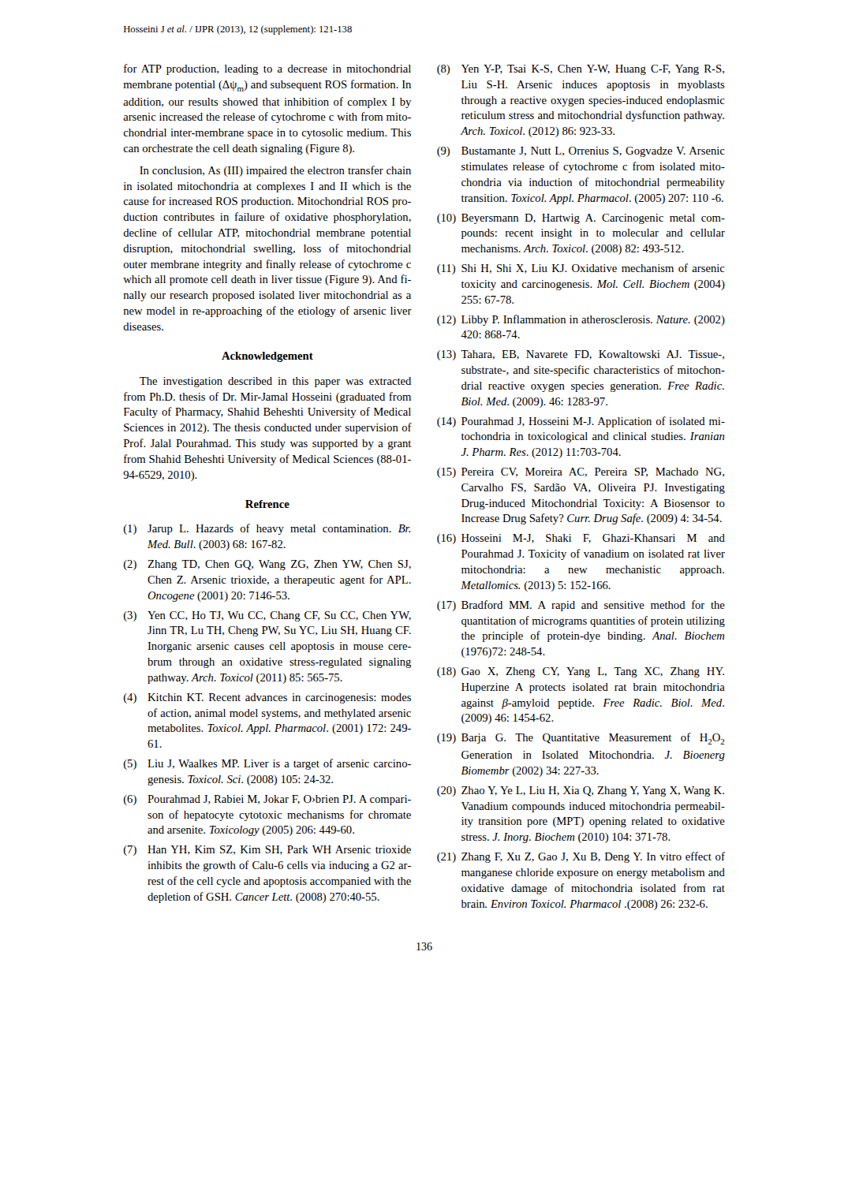Hosseini J et al. / IJPR (2013), 12 (supplement): 121-138
for ATP production, leading to a decrease in mitochondrial membrane potential (Δψm) and subsequent ROS formation. In addition, our results showed that inhibition of complex I by arsenic increased the release of cytochrome c with from mitochondrial inter-membrane space in to cytosolic medium. This can orchestrate the cell death signaling (Figure 8).
In conclusion, As (III) impaired the electron transfer chain in isolated mitochondria at complexes I and II which is the cause for increased ROS production. Mitochondrial ROS production contributes in failure of oxidative phosphorylation, decline of cellular ATP, mitochondrial membrane potential disruption, mitochondrial swelling, loss of mitochondrial outer membrane integrity and finally release of cytochrome c which all promote cell death in liver tissue (Figure 9). And finally our research proposed isolated liver mitochondrial as a new model in re-approaching of the etiology of arsenic liver diseases.
Acknowledgement
The investigation described in this paper was extracted from Ph.D. thesis of Dr. Mir-Jamal Hosseini (graduated from Faculty of Pharmacy, Shahid Beheshti University of Medical Sciences in 2012). The thesis conducted under supervision of Prof. Jalal Pourahmad. This study was supported by a grant from Shahid Beheshti University of Medical Sciences (88-01-94-6529, 2010).
Refrence
Jarup L. Hazards of heavy metal contamination. Br. Med. Bull. (2003) 68: 167-82.
Zhang TD, Chen GQ, Wang ZG, Zhen YW, Chen SJ, Chen Z. Arsenic trioxide, a therapeutic agent for APL. Oncogene (2001) 20: 7146-53.
Yen CC, Ho TJ, Wu CC, Chang CF, Su CC, Chen YW, Jinn TR, Lu TH, Cheng PW, Su YC, Liu SH, Huang CF. Inorganic arsenic causes cell apoptosis in mouse cerebrum through an oxidative stress-regulated signaling pathway. Arch. Toxicol (2011) 85: 565-75.
Kitchin KT. Recent advances in carcinogenesis: modes of action, animal model systems, and methylated arsenic metabolites. Toxicol. Appl. Pharmacol. (2001) 172: 249-61.
Liu J, Waalkes MP. Liver is a target of arsenic carcinogenesis. Toxicol. Sci. (2008) 105: 24-32.
Pourahmad J, Rabiei M, Jokar F, O›brien PJ. A comparison of hepatocyte cytotoxic mechanisms for chromate and arsenite. Toxicology (2005) 206: 449-60.
Han YH, Kim SZ, Kim SH, Park WH Arsenic trioxide inhibits the growth of Calu-6 cells via inducing a G2 arrest of the cell cycle and apoptosis accompanied with the depletion of GSH. Cancer Lett. (2008) 270:40-55.
Yen Y-P, Tsai K-S, Chen Y-W, Huang C-F, Yang R-S, Liu S-H. Arsenic induces apoptosis in myoblasts through a reactive oxygen species-induced endoplasmic reticulum stress and mitochondrial dysfunction pathway. Arch. Toxicol. (2012) 86: 923-33.
Bustamante J, Nutt L, Orrenius S, Gogvadze V. Arsenic stimulates release of cytochrome c from isolated mitochondria via induction of mitochondrial permeability transition. Toxicol. Appl. Pharmacol. (2005) 207: 110 -6.
Beyersmann D, Hartwig A. Carcinogenic metal compounds: recent insight in to molecular and cellular mechanisms. Arch. Toxicol. (2008) 82: 493-512.
Shi H, Shi X, Liu KJ. Oxidative mechanism of arsenic toxicity and carcinogenesis. Mol. Cell. Biochem (2004) 255: 67-78.
Libby P. Inflammation in atherosclerosis. Nature. (2002) 420: 868-74.
Tahara, EB, Navarete FD, Kowaltowski AJ. Tissue-, substrate-, and site-specific characteristics of mitochondrial reactive oxygen species generation. Free Radic. Biol. Med. (2009). 46: 1283-97.
Pourahmad J, Hosseini M-J. Application of isolated mitochondria in toxicological and clinical studies. Iranian J. Pharm. Res. (2012) 11:703-704.
Pereira CV, Moreira AC, Pereira SP, Machado NG, Carvalho FS, Sardão VA, Oliveira PJ. Investigating Drug-induced Mitochondrial Toxicity: A Biosensor to Increase Drug Safety? Curr. Drug Safe. (2009) 4: 34-54.
Hosseini M-J, Shaki F, Ghazi-Khansari M and Pourahmad J. Toxicity of vanadium on isolated rat liver mitochondria: a new mechanistic approach. Metallomics. (2013) 5: 152-166.
Bradford MM. A rapid and sensitive method for the quantitation of micrograms quantities of protein utilizing the principle of protein-dye binding. Anal. Biochem (1976)72: 248-54.
Gao X, Zheng CY, Yang L, Tang XC, Zhang HY. Huperzine A protects isolated rat brain mitochondria against β-amyloid peptide. Free Radic. Biol. Med. (2009) 46: 1454-62.
Barja G. The Quantitative Measurement of H2O2 Generation in Isolated Mitochondria. J. Bioenerg Biomembr (2002) 34: 227-33.
Zhao Y, Ye L, Liu H, Xia Q, Zhang Y, Yang X, Wang K. Vanadium compounds induced mitochondria permeability transition pore (MPT) opening related to oxidative stress. J. Inorg. Biochem (2010) 104: 371-78.
Zhang F, Xu Z, Gao J, Xu B, Deng Y. In vitro effect of manganese chloride exposure on energy metabolism and oxidative damage of mitochondria isolated from rat brain. Environ Toxicol. Pharmacol .(2008) 26: 232-6.
136